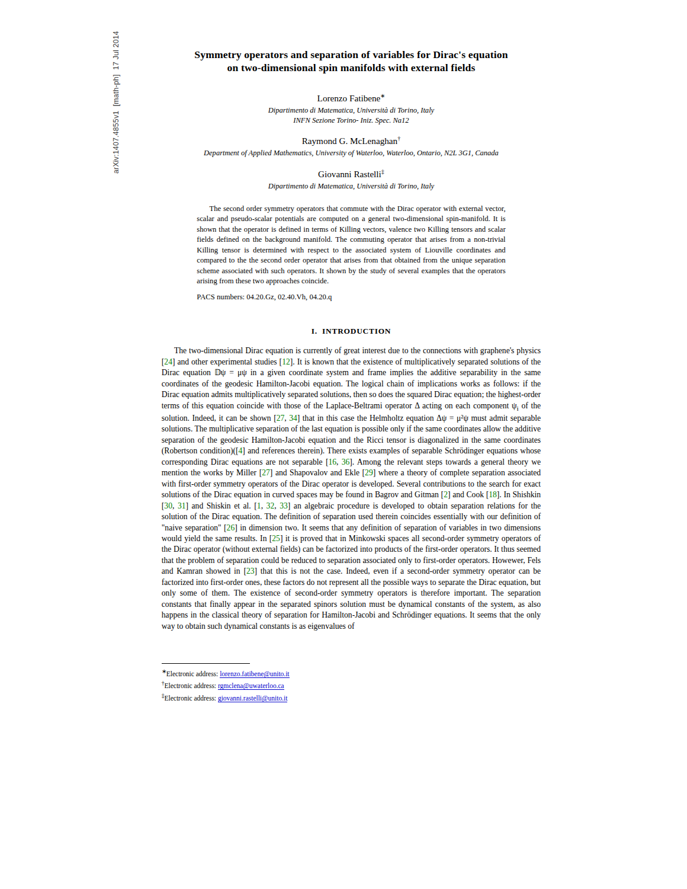arXiv:1407.4855v1 [math-ph] 17 Jul 2014
Symmetry operators and separation of variables for Dirac's equation
on two-dimensional spin manifolds with external fields
Lorenzo Fatibene∗
Dipartimento di Matematica, Università di Torino, Italy
INFN Sezione Torino- Iniz. Spec. Na12
Raymond G. McLenaghan†
Department of Applied Mathematics, University of Waterloo, Waterloo, Ontario, N2L 3G1, Canada
Giovanni Rastelli‡
Dipartimento di Matematica, Università di Torino, Italy
The second order symmetry operators that commute with the Dirac operator with external vector, scalar and pseudo-scalar potentials are computed on a general two-dimensional spin-manifold. It is shown that the operator is defined in terms of Killing vectors, valence two Killing tensors and scalar fields defined on the background manifold. The commuting operator that arises from a non-trivial Killing tensor is determined with respect to the associated system of Liouville coordinates and compared to the the second order operator that arises from that obtained from the unique separation scheme associated with such operators. It shown by the study of several examples that the operators arising from these two approaches coincide.
PACS numbers: 04.20.Gz, 02.40.Vh, 04.20.q
I. INTRODUCTION
The two-dimensional Dirac equation is currently of great interest due to the connections with graphene's physics [24] and other experimental studies [12]. It is known that the existence of multiplicatively separated solutions of the Dirac equation 𝔻ψ = μψ in a given coordinate system and frame implies the additive separability in the same coordinates of the geodesic Hamilton-Jacobi equation. The logical chain of implications works as follows: if the Dirac equation admits multiplicatively separated solutions, then so does the squared Dirac equation; the highest-order terms of this equation coincide with those of the Laplace-Beltrami operator Δ acting on each component ψi of the solution. Indeed, it can be shown [27, 34] that in this case the Helmholtz equation Δψ = μ²ψ must admit separable solutions. The multiplicative separation of the last equation is possible only if the same coordinates allow the additive separation of the geodesic Hamilton-Jacobi equation and the Ricci tensor is diagonalized in the same coordinates (Robertson condition)([4] and references therein). There exists examples of separable Schrödinger equations whose corresponding Dirac equations are not separable [16, 36]. Among the relevant steps towards a general theory we mention the works by Miller [27] and Shapovalov and Ekle [29] where a theory of complete separation associated with first-order symmetry operators of the Dirac operator is developed. Several contributions to the search for exact solutions of the Dirac equation in curved spaces may be found in Bagrov and Gitman [2] and Cook [18]. In Shishkin [30, 31] and Shiskin et al. [1, 32, 33] an algebraic procedure is developed to obtain separation relations for the solution of the Dirac equation. The definition of separation used therein coincides essentially with our definition of "naive separation" [26] in dimension two. It seems that any definition of separation of variables in two dimensions would yield the same results. In [25] it is proved that in Minkowski spaces all second-order symmetry operators of the Dirac operator (without external fields) can be factorized into products of the first-order operators. It thus seemed that the problem of separation could be reduced to separation associated only to first-order operators. Howewer, Fels and Kamran showed in [23] that this is not the case. Indeed, even if a second-order symmetry operator can be factorized into first-order ones, these factors do not represent all the possible ways to separate the Dirac equation, but only some of them. The existence of second-order symmetry operators is therefore important. The separation constants that finally appear in the separated spinors solution must be dynamical constants of the system, as also happens in the classical theory of separation for Hamilton-Jacobi and Schrödinger equations. It seems that the only way to obtain such dynamical constants is as eigenvalues of
∗Electronic address: lorenzo.fatibene@unito.it
†Electronic address: rgmclena@uwaterloo.ca
‡Electronic address: giovanni.rastelli@unito.it